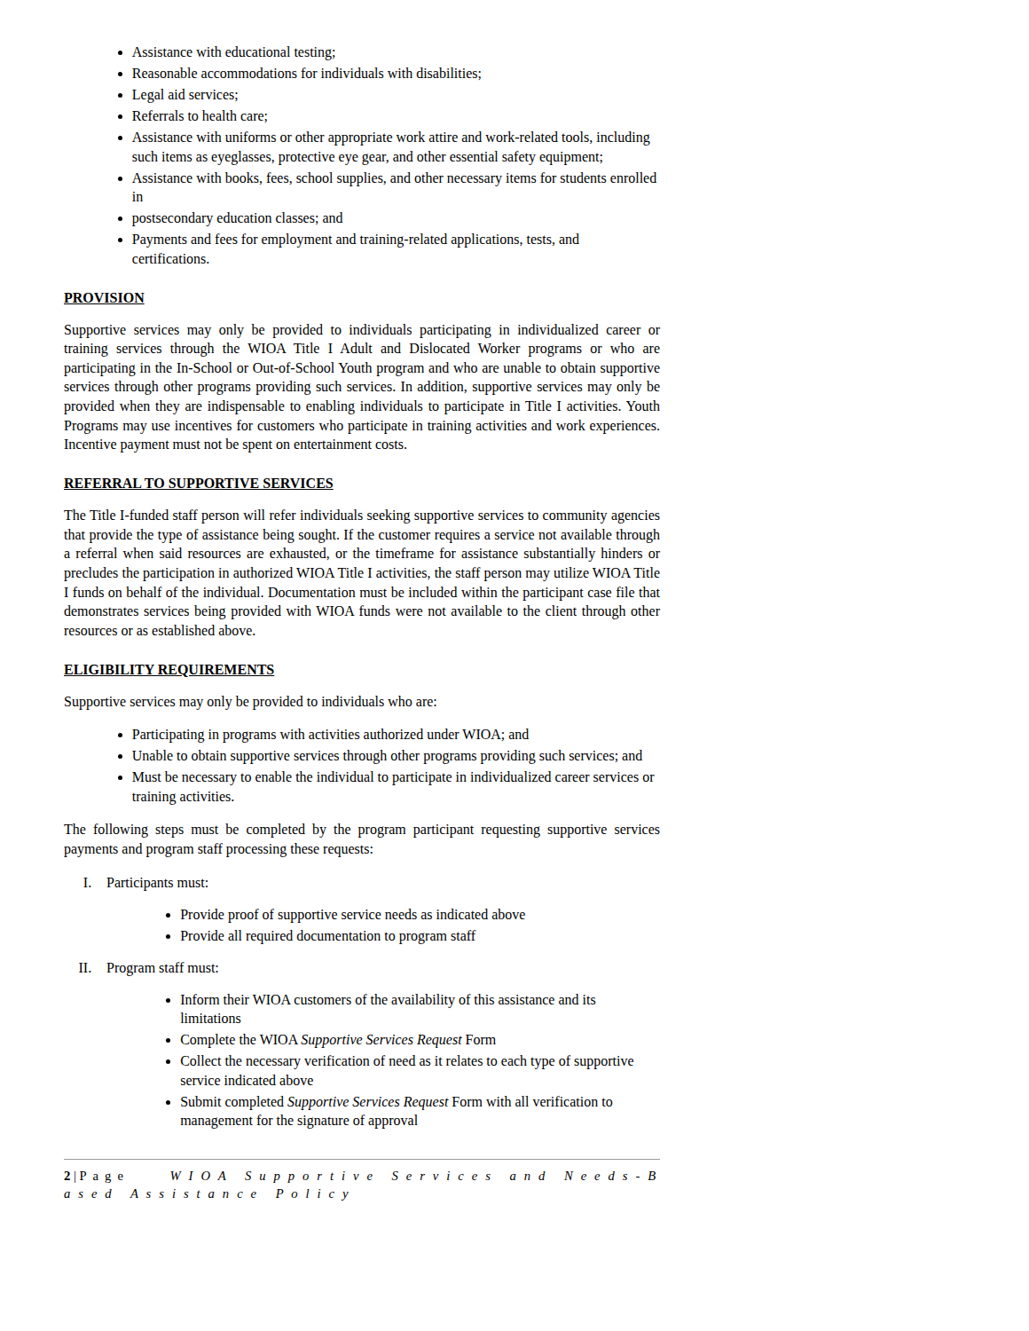Assistance with educational testing;
Reasonable accommodations for individuals with disabilities;
Legal aid services;
Referrals to health care;
Assistance with uniforms or other appropriate work attire and work-related tools, including such items as eyeglasses, protective eye gear, and other essential safety equipment;
Assistance with books, fees, school supplies, and other necessary items for students enrolled in
postsecondary education classes; and
Payments and fees for employment and training-related applications, tests, and certifications.
PROVISION
Supportive services may only be provided to individuals participating in individualized career or training services through the WIOA Title I Adult and Dislocated Worker programs or who are participating in the In-School or Out-of-School Youth program and who are unable to obtain supportive services through other programs providing such services. In addition, supportive services may only be provided when they are indispensable to enabling individuals to participate in Title I activities. Youth Programs may use incentives for customers who participate in training activities and work experiences. Incentive payment must not be spent on entertainment costs.
REFERRAL TO SUPPORTIVE SERVICES
The Title I-funded staff person will refer individuals seeking supportive services to community agencies that provide the type of assistance being sought. If the customer requires a service not available through a referral when said resources are exhausted, or the timeframe for assistance substantially hinders or precludes the participation in authorized WIOA Title I activities, the staff person may utilize WIOA Title I funds on behalf of the individual. Documentation must be included within the participant case file that demonstrates services being provided with WIOA funds were not available to the client through other resources or as established above.
ELIGIBILITY REQUIREMENTS
Supportive services may only be provided to individuals who are:
Participating in programs with activities authorized under WIOA; and
Unable to obtain supportive services through other programs providing such services; and
Must be necessary to enable the individual to participate in individualized career services or training activities.
The following steps must be completed by the program participant requesting supportive services payments and program staff processing these requests:
Participants must:
Provide proof of supportive service needs as indicated above
Provide all required documentation to program staff
Program staff must:
Inform their WIOA customers of the availability of this assistance and its limitations
Complete the WIOA Supportive Services Request Form
Collect the necessary verification of need as it relates to each type of supportive service indicated above
Submit completed Supportive Services Request Form with all verification to management for the signature of approval
2 | P a g e W I O A S u p p o r t i v e S e r v i c e s a n d N e e d s - B a s e d A s s i s t a n c e P o l i c y